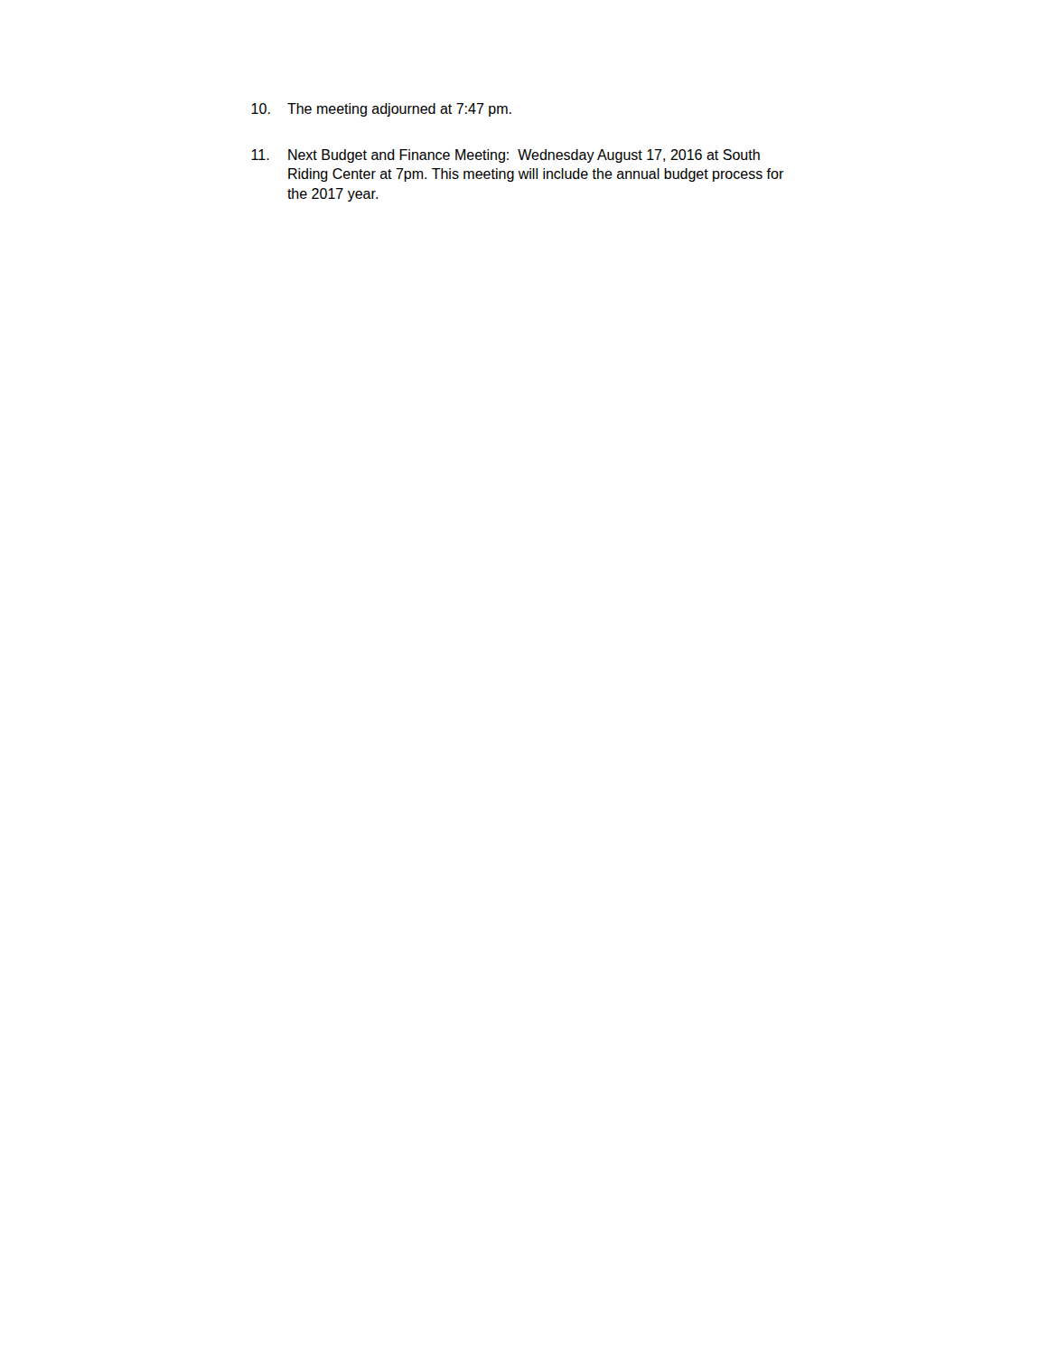10. The meeting adjourned at 7:47 pm.
11. Next Budget and Finance Meeting: Wednesday August 17, 2016 at South Riding Center at 7pm. This meeting will include the annual budget process for the 2017 year.